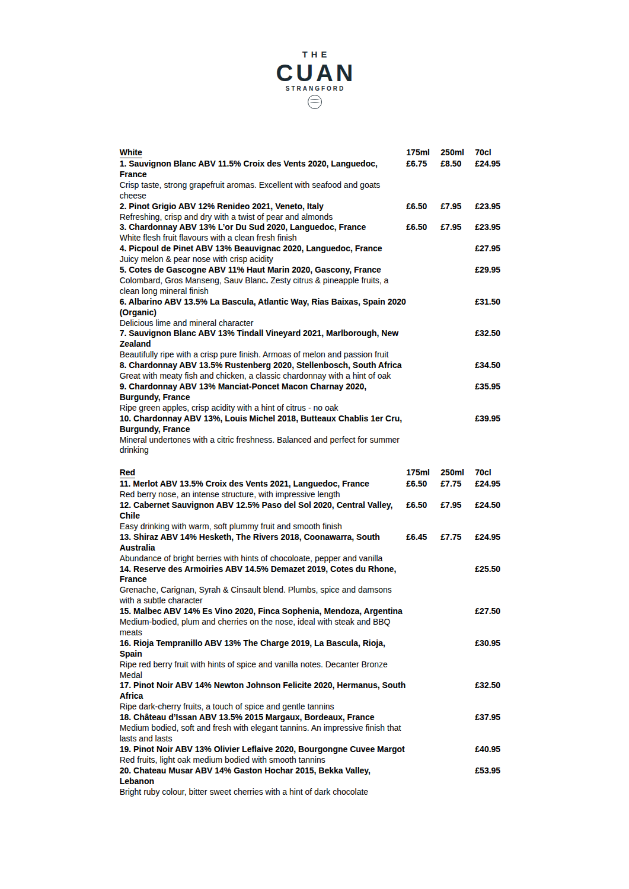THE
CUAN
STRANGFORD
| White | 175ml | 250ml | 70cl |
| 1. Sauvignon Blanc ABV 11.5% Croix des Vents 2020, Languedoc, France | £6.75 | £8.50 | £24.95 |
| Crisp taste, strong grapefruit aromas. Excellent with seafood and goats cheese | | | |
| 2. Pinot Grigio ABV 12% Renideo 2021, Veneto, Italy | £6.50 | £7.95 | £23.95 |
| Refreshing, crisp and dry with a twist of pear and almonds | | | |
| 3. Chardonnay ABV 13% L’or Du Sud 2020, Languedoc, France | £6.50 | £7.95 | £23.95 |
| White flesh fruit flavours with a clean fresh finish | | | |
| 4. Picpoul de Pinet ABV 13% Beauvignac 2020, Languedoc, France | | | £27.95 |
| Juicy melon & pear nose with crisp acidity | | | |
| 5. Cotes de Gascogne ABV 11% Haut Marin 2020, Gascony, France | | | £29.95 |
| Colombard, Gros Manseng, Sauv Blanc . Zesty citrus & pineapple fruits, a clean long mineral finish | | | |
| 6. Albarino ABV 13.5% La Bascula, Atlantic Way, Rias Baixas, Spain 2020 (Organic) | | | £31.50 |
| Delicious lime and mineral character | | | |
| 7. Sauvignon Blanc ABV 13% Tindall Vineyard 2021, Marlborough, New Zealand | | | £32.50 |
| Beautifully ripe with a crisp pure finish. Armoas of melon and passion fruit | | | |
| 8. Chardonnay ABV 13.5% Rustenberg 2020, Stellenbosch, South Africa | | | £34.50 |
| Great with meaty fish and chicken, a classic chardonnay with a hint of oak | | | |
| 9. Chardonnay ABV 13% Manciat-Poncet Macon Charnay 2020, Burgundy, France | | | £35.95 |
| Ripe green apples, crisp acidity with a hint of citrus - no oak | | | |
| 10. Chardonnay ABV 13%, Louis Michel 2018, Butteaux Chablis 1er Cru, Burgundy, France | | | £39.95 |
| Mineral undertones with a citric freshness. Balanced and perfect for summer drinking | | | |
| Red | 175ml | 250ml | 70cl |
| 11. Merlot ABV 13.5% Croix des Vents 2021, Languedoc, France | £6.50 | £7.75 | £24.95 |
| Red berry nose, an intense structure, with impressive length | | | |
| 12. Cabernet Sauvignon ABV 12.5% Paso del Sol 2020, Central Valley, Chile | £6.50 | £7.95 | £24.50 |
| Easy drinking with warm, soft plummy fruit and smooth finish | | | |
| 13. Shiraz ABV 14% Hesketh, The Rivers 2018, Coonawarra, South Australia | £6.45 | £7.75 | £24.95 |
| Abundance of bright berries with hints of chocoloate, pepper and vanilla | | | |
| 14. Reserve des Armoiries ABV 14.5% Demazet 2019, Cotes du Rhone, France | | | £25.50 |
| Grenache, Carignan, Syrah & Cinsault blend. Plumbs, spice and damsons with a subtle character | | | |
| 15. Malbec ABV 14% Es Vino 2020, Finca Sophenia, Mendoza, Argentina | | | £27.50 |
| Medium-bodied, plum and cherries on the nose, ideal with steak and BBQ meats | | | |
| 16. Rioja Tempranillo ABV 13% The Charge 2019, La Bascula, Rioja, Spain | | | £30.95 |
| Ripe red berry fruit with hints of spice and vanilla notes. Decanter Bronze Medal | | | |
| 17. Pinot Noir ABV 14% Newton Johnson Felicite 2020, Hermanus, South Africa | | | £32.50 |
| Ripe dark-cherry fruits, a touch of spice and gentle tannins | | | |
| 18. Château d’Issan ABV 13.5% 2015 Margaux, Bordeaux, France | | | £37.95 |
| Medium bodied, soft and fresh with elegant tannins. An impressive finish that lasts and lasts | | | |
| 19. Pinot Noir ABV 13% Olivier Leflaive 2020, Bourgongne Cuvee Margot | | | £40.95 |
| Red fruits, light oak medium bodied with smooth tannins | | | |
| 20. Chateau Musar ABV 14% Gaston Hochar 2015, Bekka Valley, Lebanon | | | £53.95 |
| Bright ruby colour, bitter sweet cherries with a hint of dark chocolate | | | |